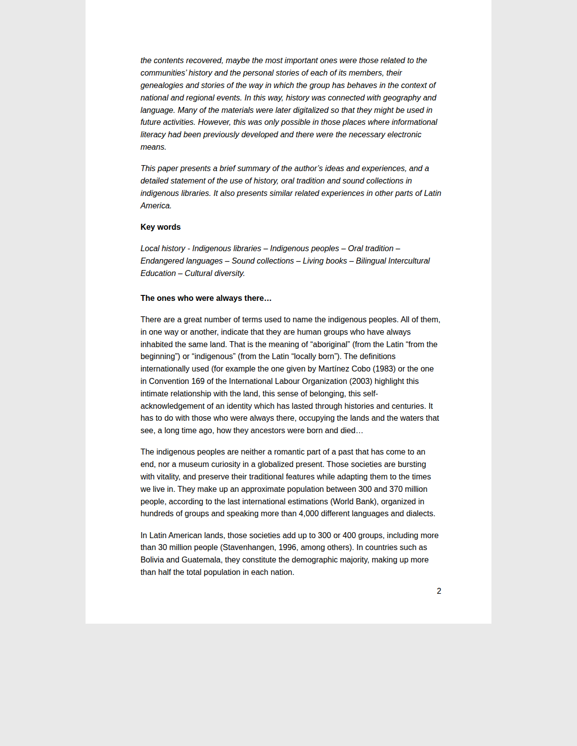the contents recovered, maybe the most important ones were those related to the communities’ history and the personal stories of each of its members, their genealogies and stories of the way in which the group has behaves in the context of national and regional events. In this way, history was connected with geography and language. Many of the materials were later digitalized so that they might be used in future activities. However, this was only possible in those places where informational literacy had been previously developed and there were the necessary electronic means.
This paper presents a brief summary of the author’s ideas and experiences, and a detailed statement of the use of history, oral tradition and sound collections in indigenous libraries. It also presents similar related experiences in other parts of Latin America.
Key words
Local history - Indigenous libraries – Indigenous peoples – Oral tradition – Endangered languages – Sound collections – Living books – Bilingual Intercultural Education – Cultural diversity.
The ones who were always there…
There are a great number of terms used to name the indigenous peoples. All of them, in one way or another, indicate that they are human groups who have always inhabited the same land. That is the meaning of “aboriginal” (from the Latin “from the beginning”) or “indigenous” (from the Latin “locally born”). The definitions internationally used (for example the one given by Martínez Cobo (1983) or the one in Convention 169 of the International Labour Organization (2003) highlight this intimate relationship with the land, this sense of belonging, this self-acknowledgement of an identity which has lasted through histories and centuries. It has to do with those who were always there, occupying the lands and the waters that see, a long time ago, how they ancestors were born and died…
The indigenous peoples are neither a romantic part of a past that has come to an end, nor a museum curiosity in a globalized present. Those societies are bursting with vitality, and preserve their traditional features while adapting them to the times we live in. They make up an approximate population between 300 and 370 million people, according to the last international estimations (World Bank), organized in hundreds of groups and speaking more than 4,000 different languages and dialects.
In Latin American lands, those societies add up to 300 or 400 groups, including more than 30 million people (Stavenhangen, 1996, among others). In countries such as Bolivia and Guatemala, they constitute the demographic majority, making up more than half the total population in each nation.
2